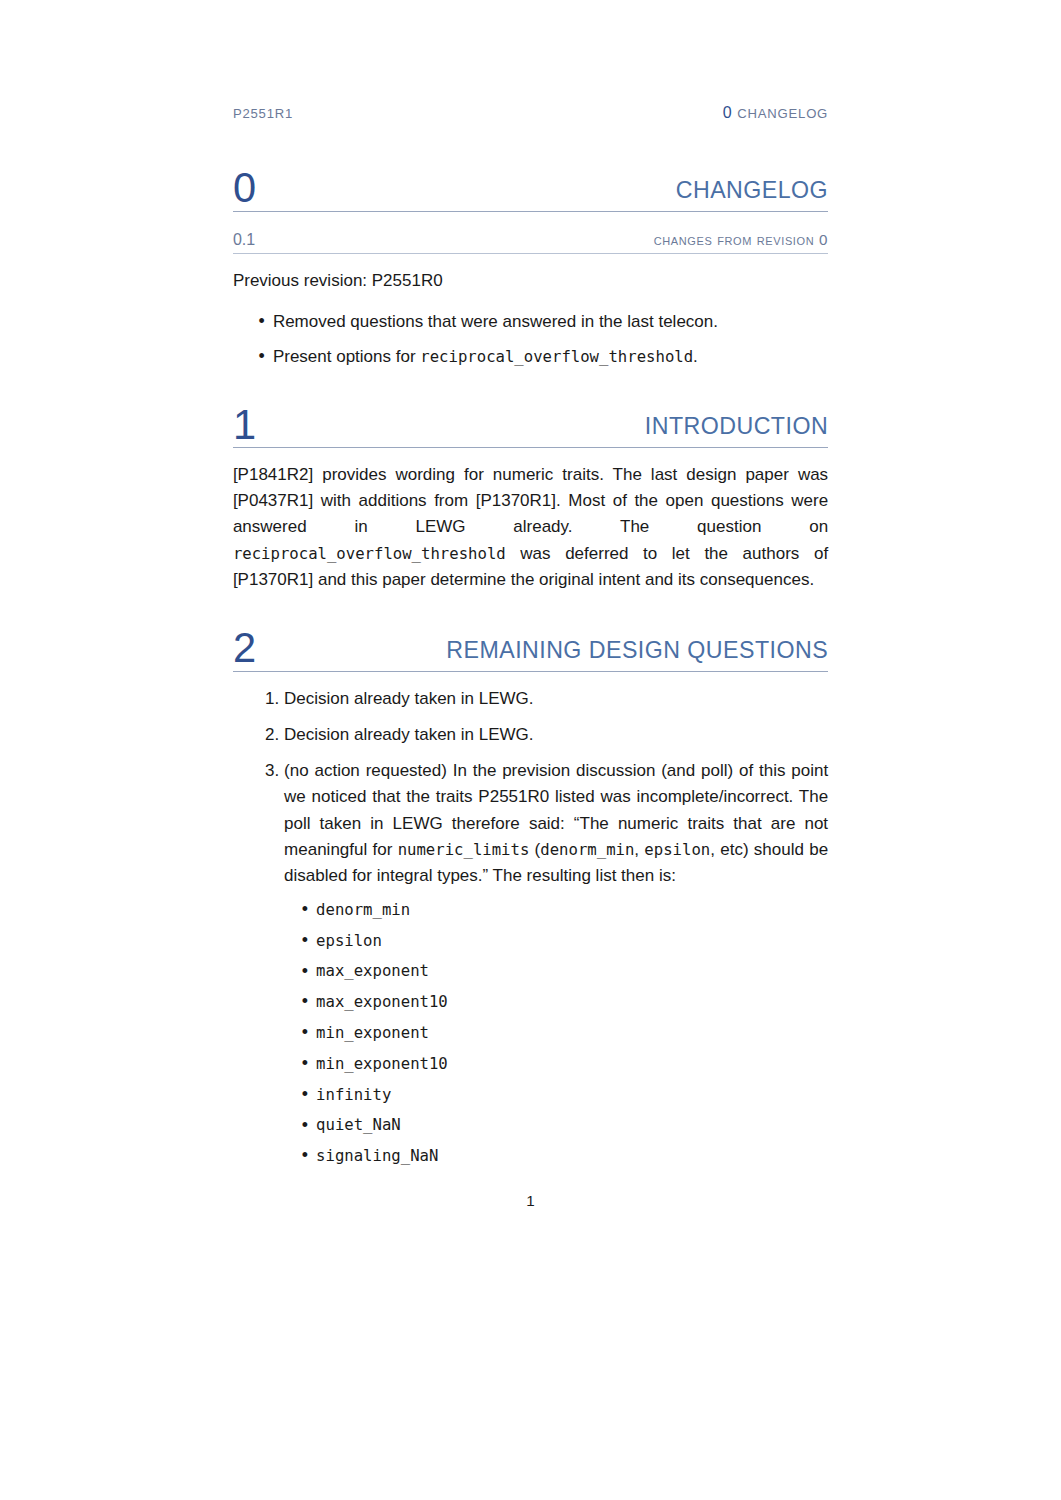P2551R1
0 Changelog
0
CHANGELOG
0.1
changes from revision 0
Previous revision: P2551R0
Removed questions that were answered in the last telecon.
Present options for reciprocal_overflow_threshold.
1
INTRODUCTION
[P1841R2] provides wording for numeric traits. The last design paper was [P0437R1] with additions from [P1370R1]. Most of the open questions were answered in LEWG already. The question on reciprocal_overflow_threshold was deferred to let the authors of [P1370R1] and this paper determine the original intent and its consequences.
2
REMAINING DESIGN QUESTIONS
Decision already taken in LEWG.
Decision already taken in LEWG.
(no action requested) In the prevision discussion (and poll) of this point we noticed that the traits P2551R0 listed was incomplete/incorrect. The poll taken in LEWG therefore said: “The numeric traits that are not meaningful for numeric_limits (denorm_min, epsilon, etc) should be disabled for integral types.” The resulting list then is:
denorm_min
epsilon
max_exponent
max_exponent10
min_exponent
min_exponent10
infinity
quiet_NaN
signaling_NaN
1